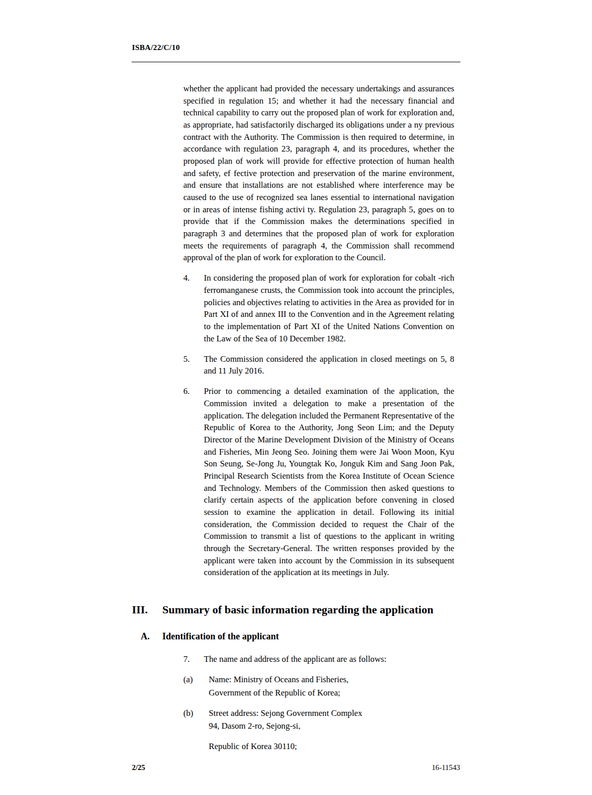ISBA/22/C/10
whether the applicant had provided the necessary undertakings and assurances specified in regulation 15; and whether it had the necessary financial and technical capability to carry out the proposed plan of work for exploration and, as appropriate, had satisfactorily discharged its obligations under a ny previous contract with the Authority. The Commission is then required to determine, in accordance with regulation 23, paragraph 4, and its procedures, whether the proposed plan of work will provide for effective protection of human health and safety, ef fective protection and preservation of the marine environment, and ensure that installations are not established where interference may be caused to the use of recognized sea lanes essential to international navigation or in areas of intense fishing activi ty. Regulation 23, paragraph 5, goes on to provide that if the Commission makes the determinations specified in paragraph 3 and determines that the proposed plan of work for exploration meets the requirements of paragraph 4, the Commission shall recommend approval of the plan of work for exploration to the Council.
4. In considering the proposed plan of work for exploration for cobalt -rich ferromanganese crusts, the Commission took into account the principles, policies and objectives relating to activities in the Area as provided for in Part XI of and annex III to the Convention and in the Agreement relating to the implementation of Part XI of the United Nations Convention on the Law of the Sea of 10 December 1982.
5. The Commission considered the application in closed meetings on 5, 8 and 11 July 2016.
6. Prior to commencing a detailed examination of the application, the Commission invited a delegation to make a presentation of the application. The delegation included the Permanent Representative of the Republic of Korea to the Authority, Jong Seon Lim; and the Deputy Director of the Marine Development Division of the Ministry of Oceans and Fisheries, Min Jeong Seo. Joining them were Jai Woon Moon, Kyu Son Seung, Se-Jong Ju, Youngtak Ko, Jonguk Kim and Sang Joon Pak, Principal Research Scientists from the Korea Institute of Ocean Science and Technology. Members of the Commission then asked questions to clarify certain aspects of the application before convening in closed session to examine the application in detail. Following its initial consideration, the Commission decided to request the Chair of the Commission to transmit a list of questions to the applicant in writing through the Secretary-General. The written responses provided by the applicant were taken into account by the Commission in its subsequent consideration of the application at its meetings in July.
III. Summary of basic information regarding the application
A. Identification of the applicant
7. The name and address of the applicant are as follows:
(a) Name: Ministry of Oceans and Fisheries,
Government of the Republic of Korea;
(b) Street address: Sejong Government Complex
94, Dasom 2-ro, Sejong-si,
Republic of Korea 30110;
2/25 16-11543